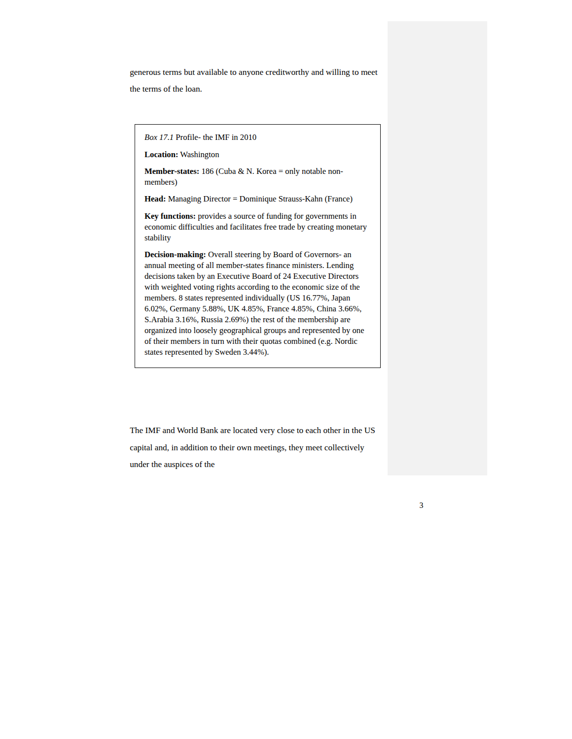generous terms but available to anyone creditworthy and willing to meet the terms of the loan.
Box 17.1 Profile- the IMF in 2010
Location: Washington
Member-states: 186 (Cuba & N. Korea = only notable non-members)
Head: Managing Director = Dominique Strauss-Kahn (France)
Key functions: provides a source of funding for governments in economic difficulties and facilitates free trade by creating monetary stability
Decision-making: Overall steering by Board of Governors- an annual meeting of all member-states finance ministers. Lending decisions taken by an Executive Board of 24 Executive Directors with weighted voting rights according to the economic size of the members. 8 states represented individually (US 16.77%, Japan 6.02%, Germany 5.88%, UK 4.85%, France 4.85%, China 3.66%, S.Arabia 3.16%, Russia 2.69%) the rest of the membership are organized into loosely geographical groups and represented by one of their members in turn with their quotas combined (e.g. Nordic states represented by Sweden 3.44%).
The IMF and World Bank are located very close to each other in the US capital and, in addition to their own meetings, they meet collectively under the auspices of the
3